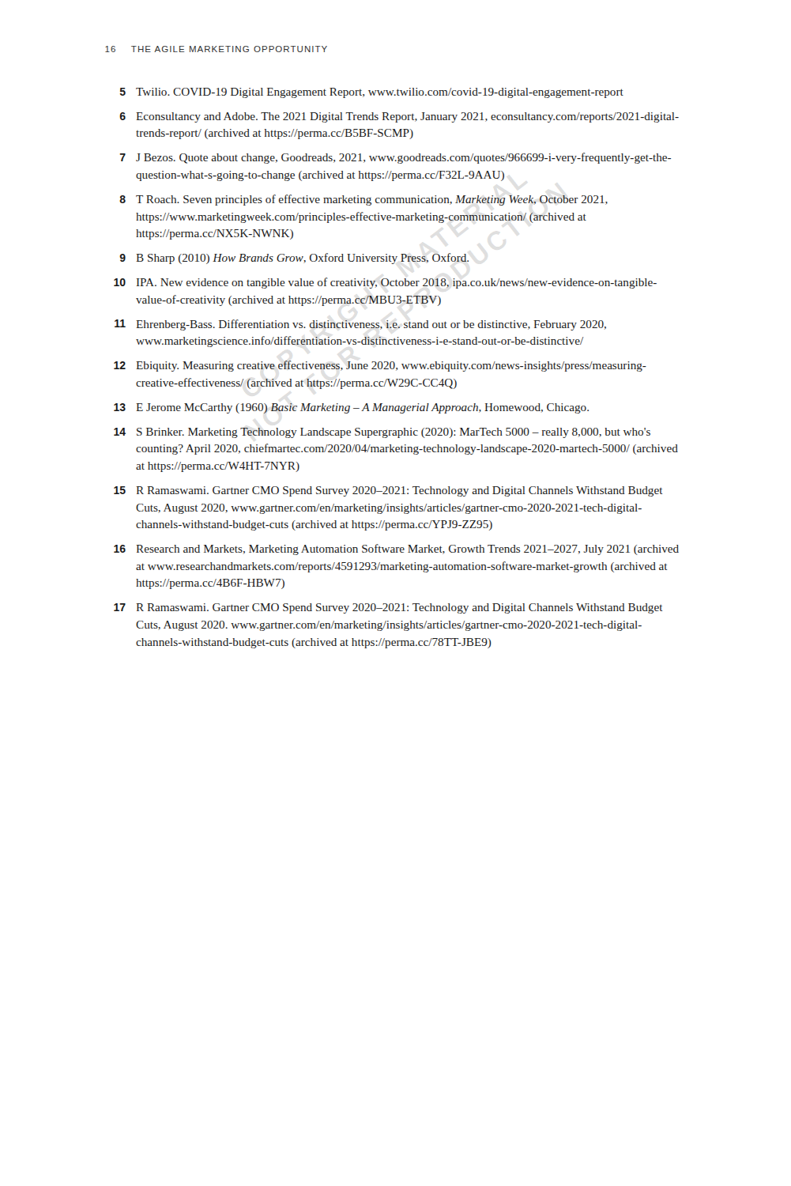16 The Agile Marketing Opportunity
COPYRIGHT MATERIAL NOT FOR REPRODUCTION
Twilio. COVID-19 Digital Engagement Report, www.twilio.com/covid-19-digital-engagement-report
Econsultancy and Adobe. The 2021 Digital Trends Report, January 2021, econsultancy.com/reports/2021-digital-trends-report/ (archived at https://perma.cc/B5BF-SCMP)
J Bezos. Quote about change, Goodreads, 2021, www.goodreads.com/quotes/966699-i-very-frequently-get-the-question-what-s-going-to-change (archived at https://perma.cc/F32L-9AAU)
T Roach. Seven principles of effective marketing communication, Marketing Week, October 2021, https://www.marketingweek.com/principles-effective-marketing-communication/ (archived at https://perma.cc/NX5K-NWNK)
B Sharp (2010) How Brands Grow, Oxford University Press, Oxford.
IPA. New evidence on tangible value of creativity, October 2018, ipa.co.uk/news/new-evidence-on-tangible-value-of-creativity (archived at https://perma.cc/MBU3-ETBV)
Ehrenberg-Bass. Differentiation vs. distinctiveness, i.e. stand out or be distinctive, February 2020, www.marketingscience.info/differentiation-vs-distinctiveness-i-e-stand-out-or-be-distinctive/
Ebiquity. Measuring creative effectiveness, June 2020, www.ebiquity.com/news-insights/press/measuring-creative-effectiveness/ (archived at https://perma.cc/W29C-CC4Q)
E Jerome McCarthy (1960) Basic Marketing – A Managerial Approach, Homewood, Chicago.
S Brinker. Marketing Technology Landscape Supergraphic (2020): MarTech 5000 – really 8,000, but who's counting? April 2020, chiefmartec.com/2020/04/marketing-technology-landscape-2020-martech-5000/ (archived at https://perma.cc/W4HT-7NYR)
R Ramaswami. Gartner CMO Spend Survey 2020–2021: Technology and Digital Channels Withstand Budget Cuts, August 2020, www.gartner.com/en/marketing/insights/articles/gartner-cmo-2020-2021-tech-digital-channels-withstand-budget-cuts (archived at https://perma.cc/YPJ9-ZZ95)
Research and Markets, Marketing Automation Software Market, Growth Trends 2021–2027, July 2021 (archived at www.researchandmarkets.com/reports/4591293/marketing-automation-software-market-growth (archived at https://perma.cc/4B6F-HBW7)
R Ramaswami. Gartner CMO Spend Survey 2020–2021: Technology and Digital Channels Withstand Budget Cuts, August 2020. www.gartner.com/en/marketing/insights/articles/gartner-cmo-2020-2021-tech-digital-channels-withstand-budget-cuts (archived at https://perma.cc/78TT-JBE9)